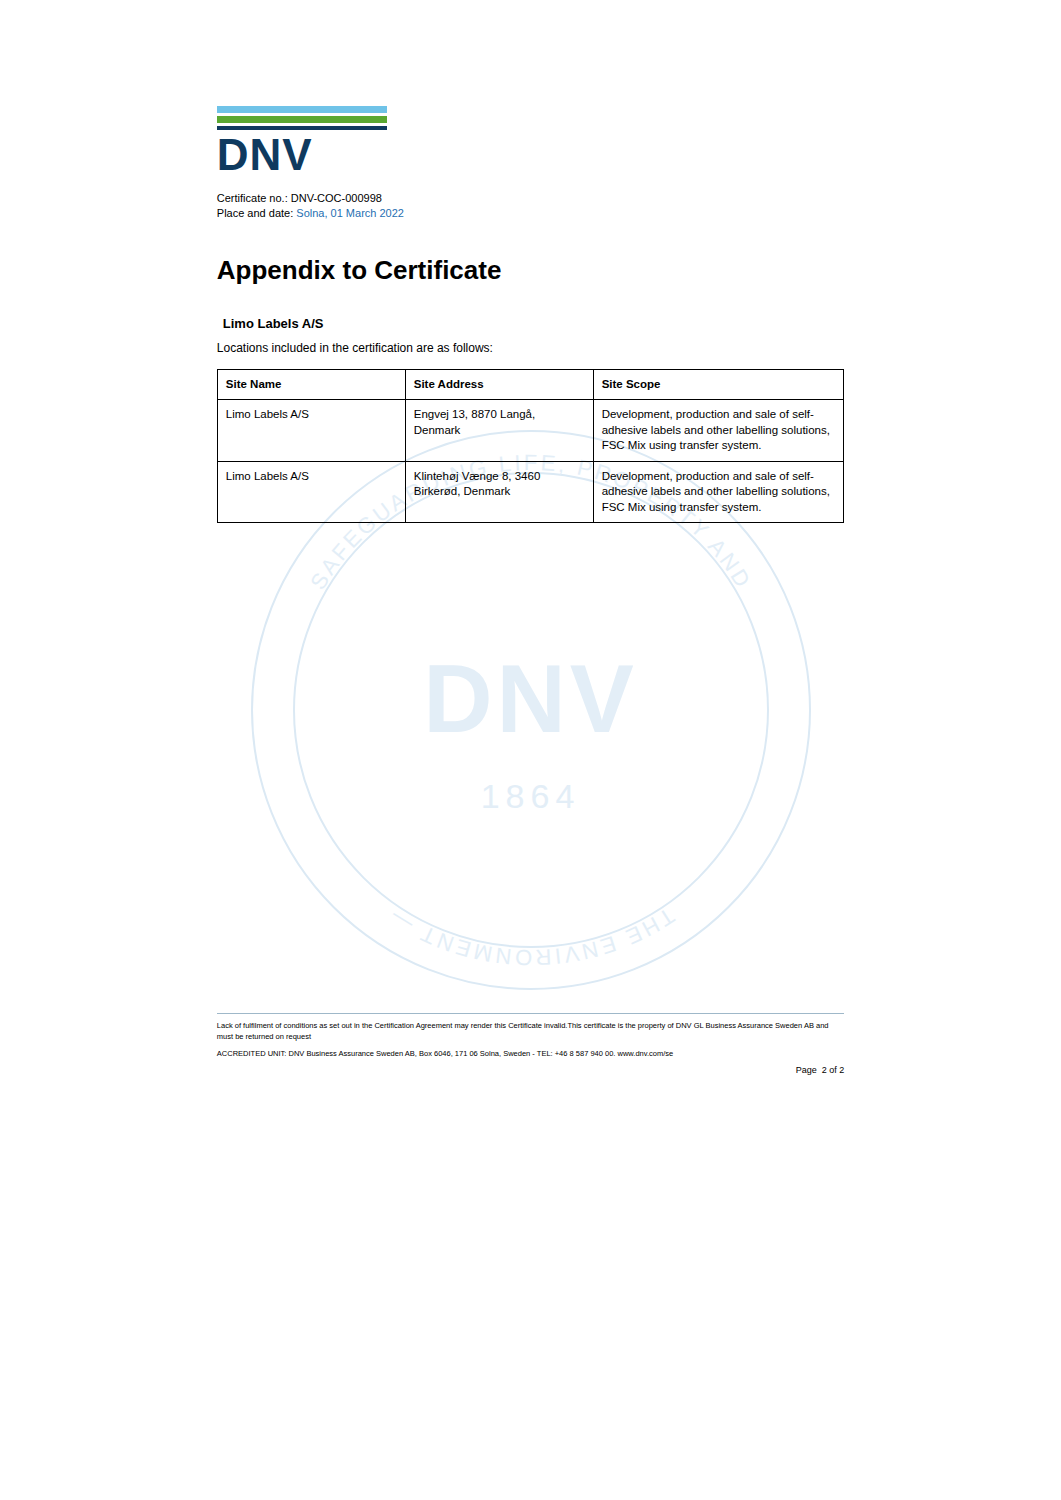DNV
Certificate no.: DNV-COC-000998
Place and date: Solna, 01 March 2022
Appendix to Certificate
Limo Labels A/S
Locations included in the certification are as follows:
| Site Name | Site Address | Site Scope |
| --- | --- | --- |
| Limo Labels A/S | Engvej 13, 8870 Langå, Denmark | Development, production and sale of self-adhesive labels and other labelling solutions, FSC Mix using transfer system. |
| Limo Labels A/S | Klintehøj Vænge 8, 3460 Birkerød, Denmark | Development, production and sale of self-adhesive labels and other labelling solutions, FSC Mix using transfer system. |
SAFEGUARDING LIFE, PROPERTY AND THE ENVIRONMENT —
DNV
1864
Lack of fulfilment of conditions as set out in the Certification Agreement may render this Certificate invalid.This certificate is the property of DNV GL Business Assurance Sweden AB and must be returned on request
ACCREDITED UNIT: DNV Business Assurance Sweden AB, Box 6046, 171 06 Solna, Sweden - TEL: +46 8 587 940 00. www.dnv.com/se
Page 2 of 2